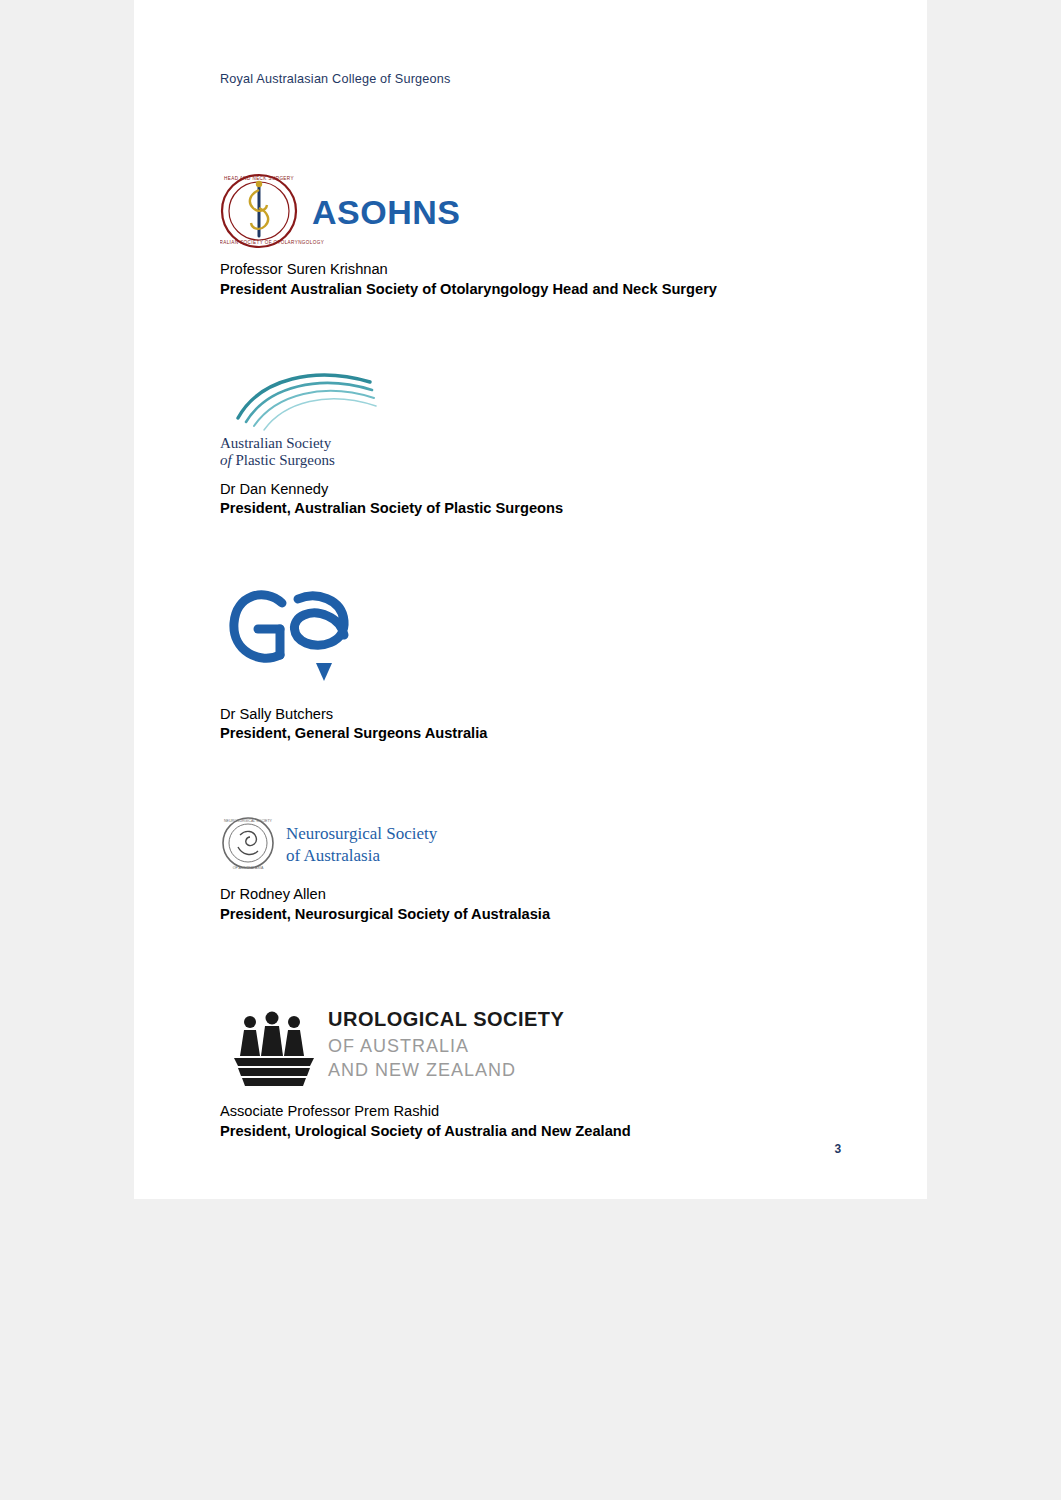Royal Australasian College of Surgeons
THE AUSTRALIAN SOCIETY OF OTOLARYNGOLOGY HEAD AND NECK SURGERY ASOHNS
Professor Suren Krishnan
President Australian Society of Otolaryngology Head and Neck Surgery
Australian Society of Plastic Surgeons
Dr Dan Kennedy
President, Australian Society of Plastic Surgeons
Dr Sally Butchers
President, General Surgeons Australia
NEUROSURGICAL SOCIETY OF AUSTRALASIA Neurosurgical Society of Australasia
Dr Rodney Allen
President, Neurosurgical Society of Australasia
UROLOGICAL SOCIETY OF AUSTRALIA AND NEW ZEALAND
Associate Professor Prem Rashid
President, Urological Society of Australia and New Zealand
3